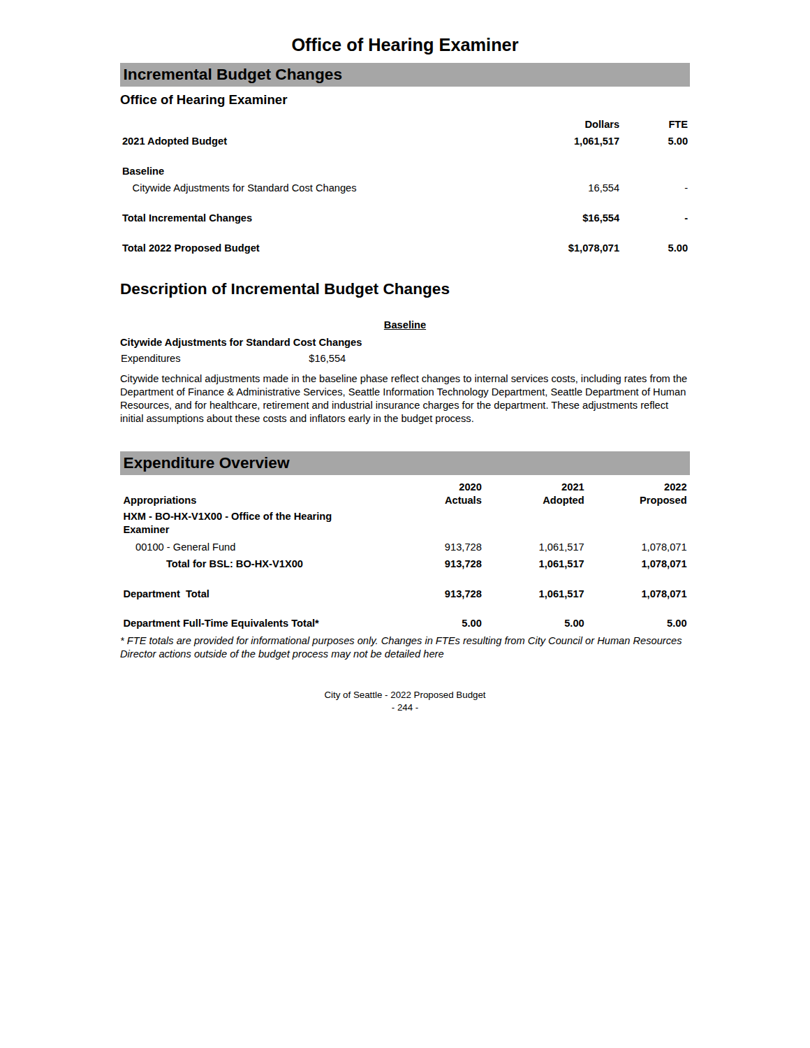Office of Hearing Examiner
Incremental Budget Changes
Office of Hearing Examiner
| | Dollars | FTE |
| 2021 Adopted Budget | 1,061,517 | 5.00 |
| Baseline | | |
| Citywide Adjustments for Standard Cost Changes | 16,554 | - |
| Total Incremental Changes | $16,554 | - |
| Total 2022 Proposed Budget | $1,078,071 | 5.00 |
Description of Incremental Budget Changes
| Baseline |
Citywide Adjustments for Standard Cost Changes
| Expenditures | $16,554 |
Citywide technical adjustments made in the baseline phase reflect changes to internal services costs, including rates from the Department of Finance & Administrative Services, Seattle Information Technology Department, Seattle Department of Human Resources, and for healthcare, retirement and industrial insurance charges for the department. These adjustments reflect initial assumptions about these costs and inflators early in the budget process.
Expenditure Overview
| Appropriations | 2020 Actuals | 2021 Adopted | 2022 Proposed |
| --- | --- | --- | --- |
| HXM - BO-HX-V1X00 - Office of the Hearing Examiner | | | |
| 00100 - General Fund | 913,728 | 1,061,517 | 1,078,071 |
| Total for BSL: BO-HX-V1X00 | 913,728 | 1,061,517 | 1,078,071 |
| Department Total | 913,728 | 1,061,517 | 1,078,071 |
| Department Full-Time Equivalents Total* | 5.00 | 5.00 | 5.00 |
* FTE totals are provided for informational purposes only. Changes in FTEs resulting from City Council or Human Resources Director actions outside of the budget process may not be detailed here
City of Seattle - 2022 Proposed Budget
- 244 -